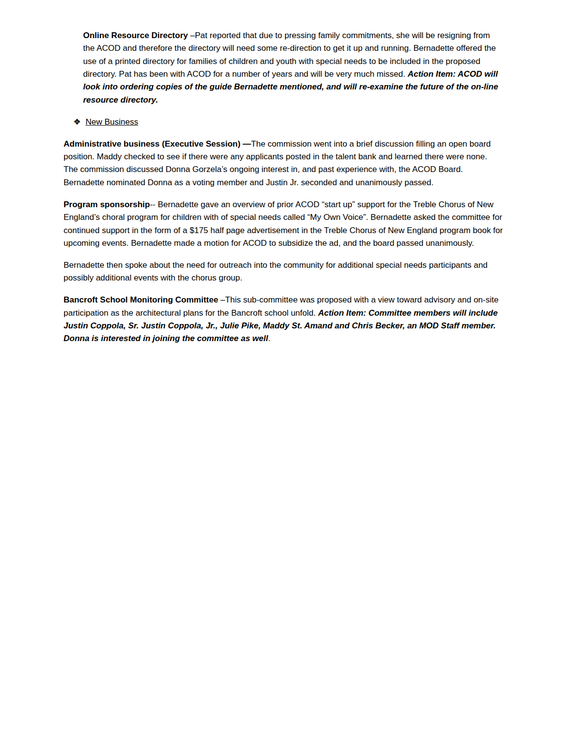Online Resource Directory –Pat reported that due to pressing family commitments, she will be resigning from the ACOD and therefore the directory will need some re-direction to get it up and running. Bernadette offered the use of a printed directory for families of children and youth with special needs to be included in the proposed directory. Pat has been with ACOD for a number of years and will be very much missed. Action Item: ACOD will look into ordering copies of the guide Bernadette mentioned, and will re-examine the future of the on-line resource directory.
❖New Business
Administrative business (Executive Session) —The commission went into a brief discussion filling an open board position. Maddy checked to see if there were any applicants posted in the talent bank and learned there were none. The commission discussed Donna Gorzela’s ongoing interest in, and past experience with, the ACOD Board. Bernadette nominated Donna as a voting member and Justin Jr. seconded and unanimously passed.
Program sponsorship-- Bernadette gave an overview of prior ACOD “start up” support for the Treble Chorus of New England’s choral program for children with of special needs called “My Own Voice”. Bernadette asked the committee for continued support in the form of a $175 half page advertisement in the Treble Chorus of New England program book for upcoming events. Bernadette made a motion for ACOD to subsidize the ad, and the board passed unanimously.
Bernadette then spoke about the need for outreach into the community for additional special needs participants and possibly additional events with the chorus group.
Bancroft School Monitoring Committee –This sub-committee was proposed with a view toward advisory and on-site participation as the architectural plans for the Bancroft school unfold. Action Item: Committee members will include Justin Coppola, Sr. Justin Coppola, Jr., Julie Pike, Maddy St. Amand and Chris Becker, an MOD Staff member. Donna is interested in joining the committee as well.